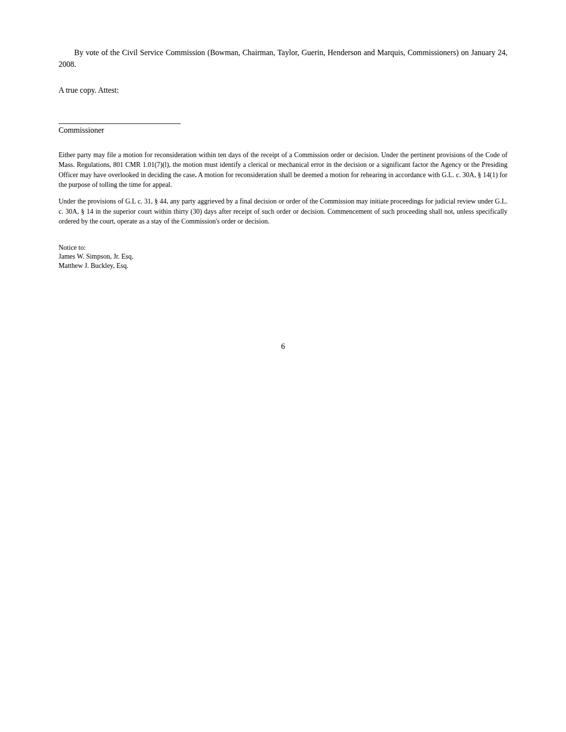By vote of the Civil Service Commission (Bowman, Chairman, Taylor, Guerin, Henderson and Marquis, Commissioners) on January 24, 2008.
A true copy. Attest:
Commissioner
Either party may file a motion for reconsideration within ten days of the receipt of a Commission order or decision. Under the pertinent provisions of the Code of Mass. Regulations, 801 CMR 1.01(7)(l), the motion must identify a clerical or mechanical error in the decision or a significant factor the Agency or the Presiding Officer may have overlooked in deciding the case. A motion for reconsideration shall be deemed a motion for rehearing in accordance with G.L. c. 30A, § 14(1) for the purpose of tolling the time for appeal.
Under the provisions of G.L c. 31, § 44, any party aggrieved by a final decision or order of the Commission may initiate proceedings for judicial review under G.L. c. 30A, § 14 in the superior court within thirty (30) days after receipt of such order or decision. Commencement of such proceeding shall not, unless specifically ordered by the court, operate as a stay of the Commission's order or decision.
Notice to:
James W. Simpson, Jr. Esq.
Matthew J. Buckley, Esq.
6